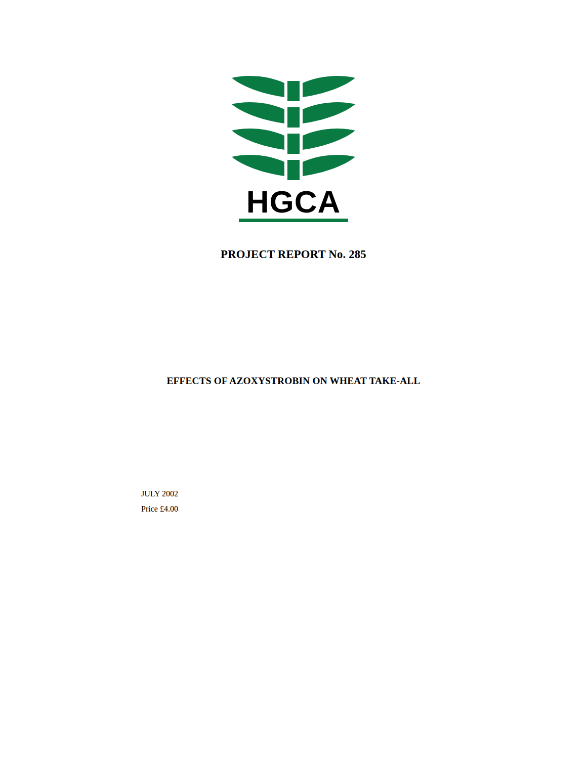HGCA
PROJECT REPORT No. 285
EFFECTS OF AZOXYSTROBIN ON WHEAT TAKE-ALL
JULY 2002
Price £4.00